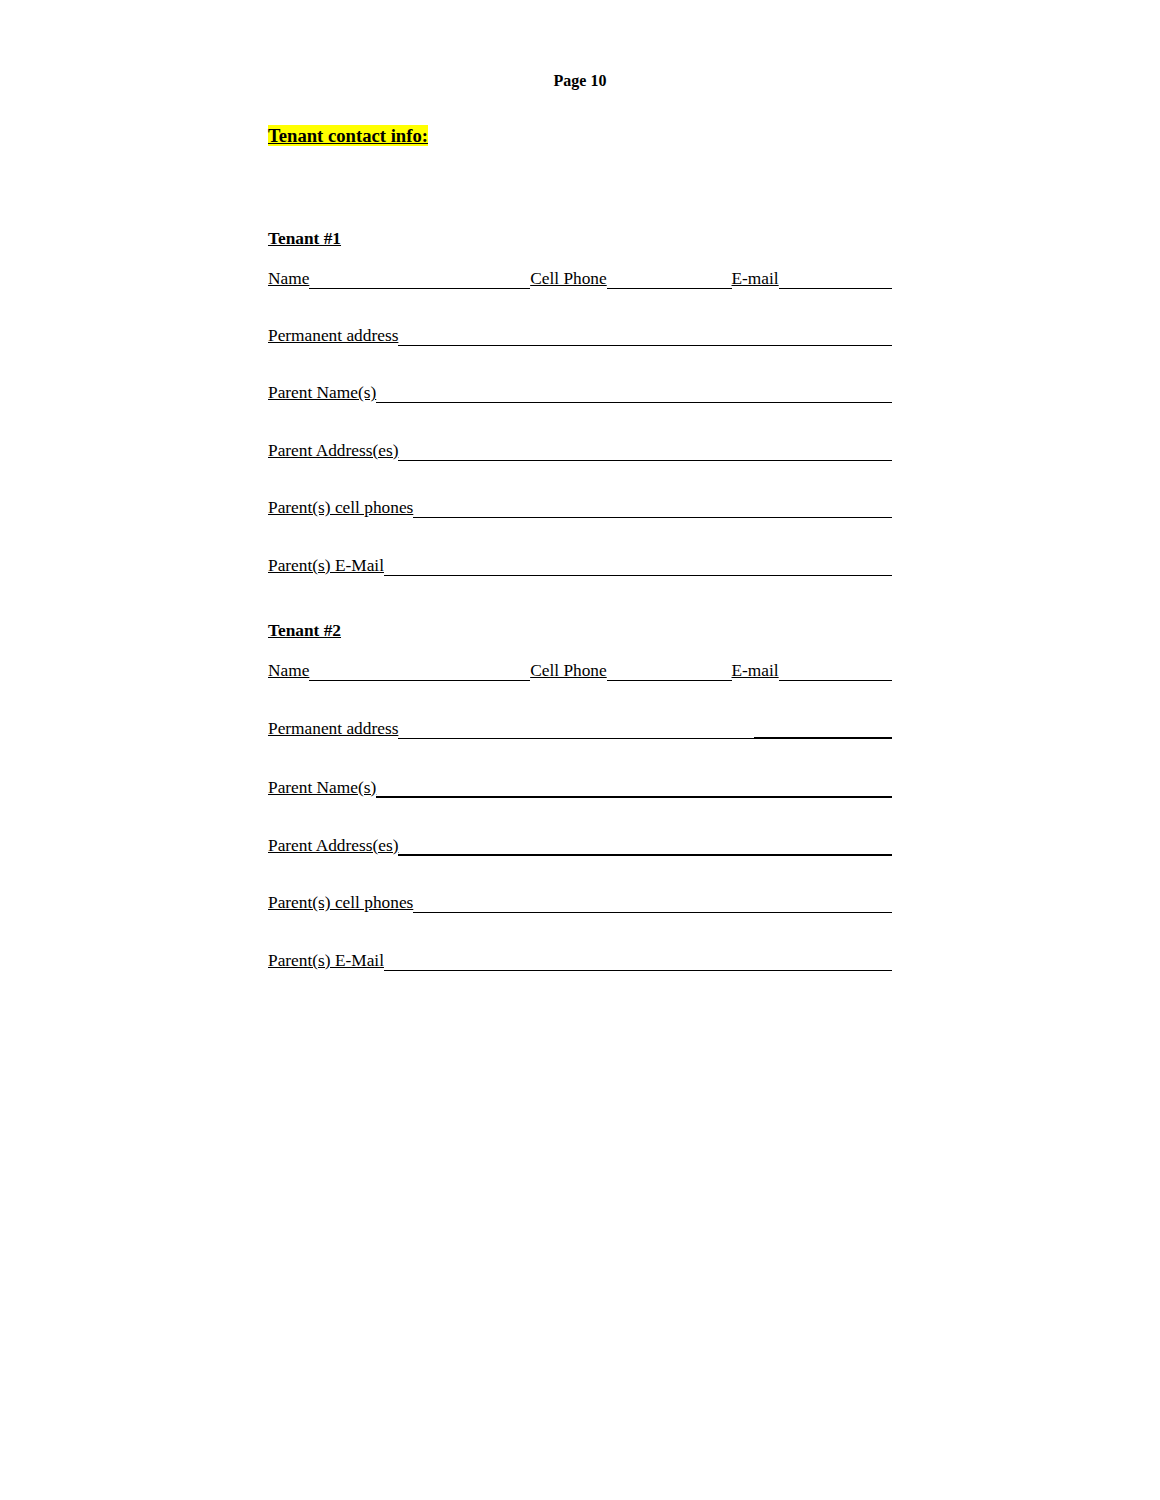Page 10
Tenant contact info:
Tenant #1
Name Cell Phone E-mail
Permanent address
Parent Name(s)
Parent Address(es)
Parent(s) cell phones
Parent(s) E-Mail
Tenant #2
Name Cell Phone E-mail
Permanent address
Parent Name(s)
Parent Address(es)
Parent(s) cell phones
Parent(s) E-Mail